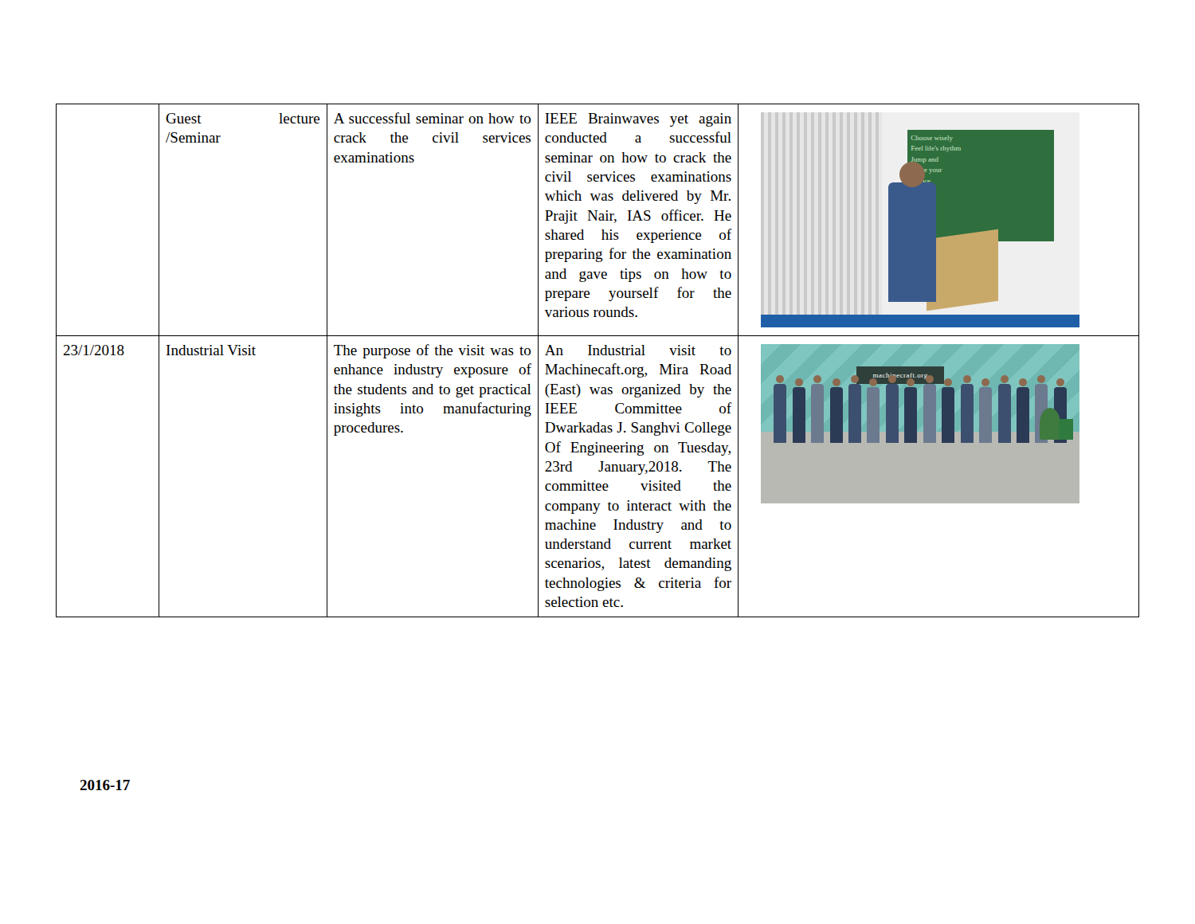| | Guest lecture /Seminar | A successful seminar on how to crack the civil services examinations | IEEE Brainwaves yet again conducted a successful seminar on how to crack the civil services examinations which was delivered by Mr. Prajit Nair, IAS officer. He shared his experience of preparing for the examination and gave tips on how to prepare yourself for the various rounds. | Choose wisely Feel life's rhythm Jump and Make your chance |
| 23/1/2018 | Industrial Visit | The purpose of the visit was to enhance industry exposure of the students and to get practical insights into manufacturing procedures. | An Industrial visit to Machinecaft.org, Mira Road (East) was organized by the IEEE Committee of Dwarkadas J. Sanghvi College Of Engineering on Tuesday, 23rd January,2018. The committee visited the company to interact with the machine Industry and to understand current market scenarios, latest demanding technologies & criteria for selection etc. | machinecraft.org |
2016-17